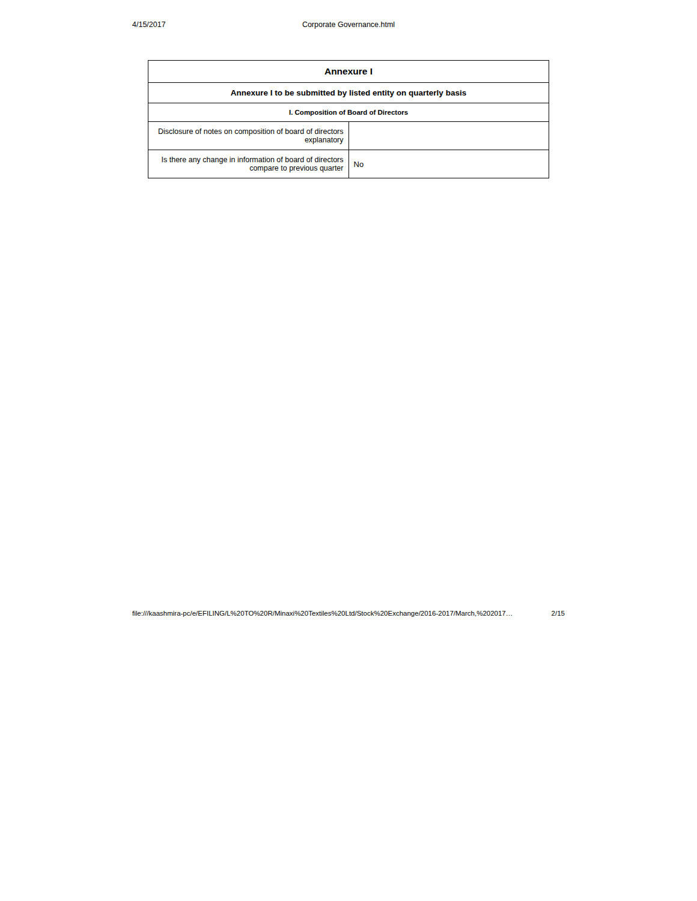4/15/2017
Corporate Governance.html
| Annexure I |
| Annexure I to be submitted by listed entity on quarterly basis |
| I. Composition of Board of Directors |
| Disclosure of notes on composition of board of directors explanatory | |
| Is there any change in information of board of directors compare to previous quarter | No |
file:///kaashmira-pc/e/EFILING/L%20TO%20R/Minaxi%20Textiles%20Ltd/Stock%20Exchange/2016-2017/March,%202017%20Quarter/Corporate%20Governan…
2/15